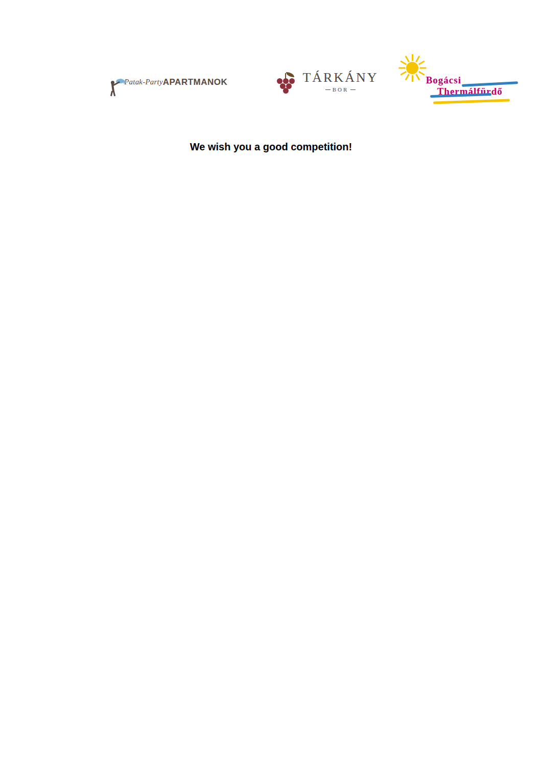Patak-Party
APARTMANOK
TÁRKÁNY
BOR
Bogácsi
Thermálfürdő
We wish you a good competition!